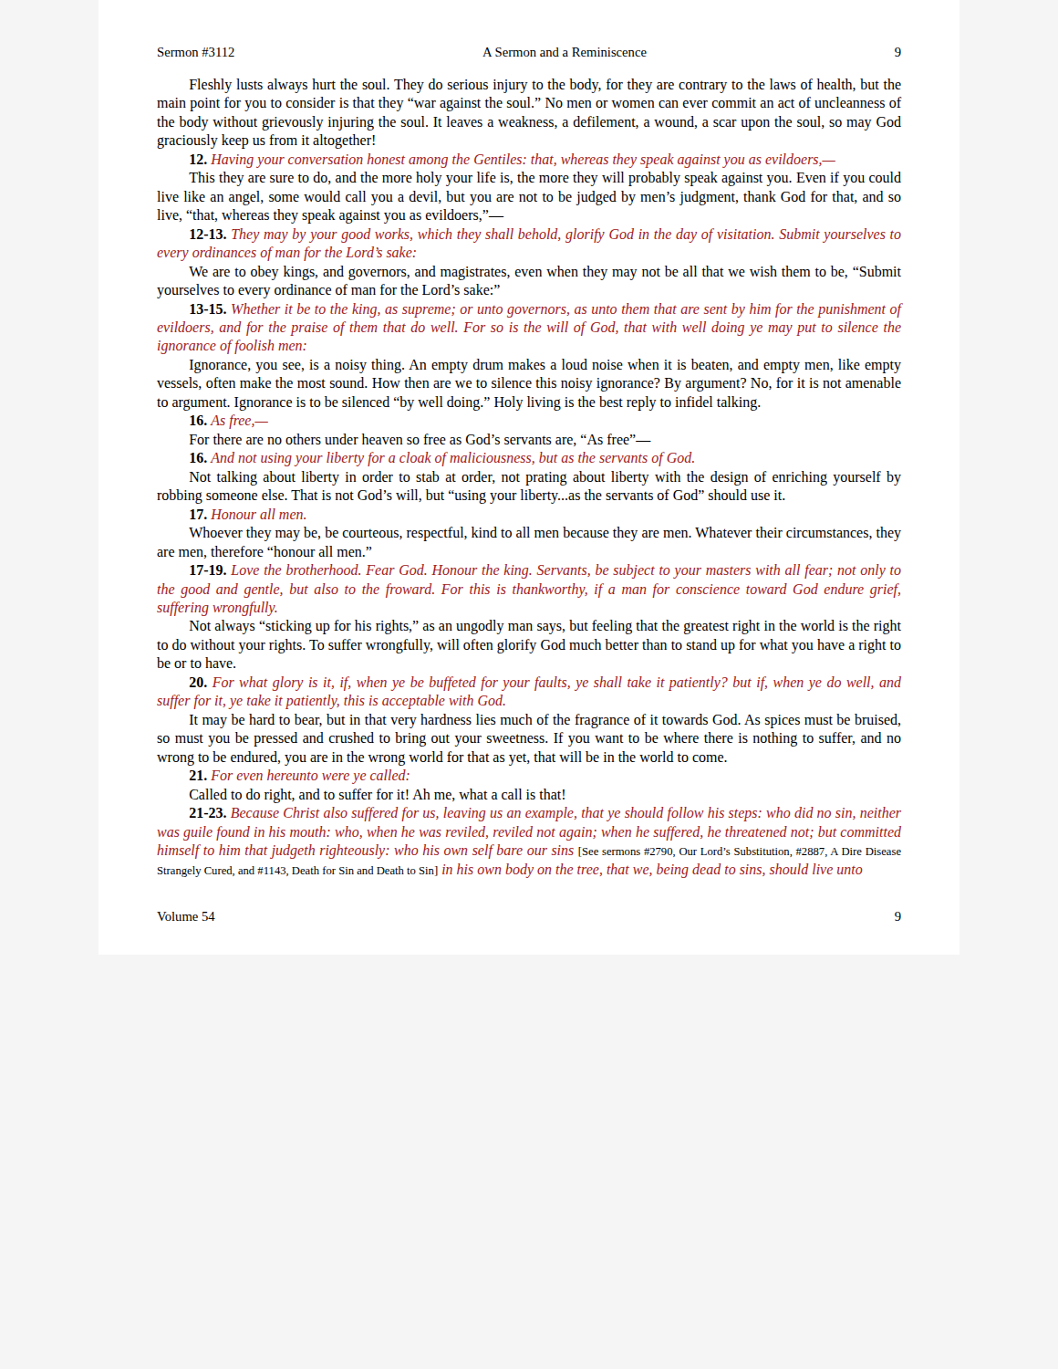Sermon #3112 A Sermon and a Reminiscence 9
Fleshly lusts always hurt the soul. They do serious injury to the body, for they are contrary to the laws of health, but the main point for you to consider is that they “war against the soul.” No men or women can ever commit an act of uncleanness of the body without grievously injuring the soul. It leaves a weakness, a defilement, a wound, a scar upon the soul, so may God graciously keep us from it altogether!
12. Having your conversation honest among the Gentiles: that, whereas they speak against you as evildoers,—
This they are sure to do, and the more holy your life is, the more they will probably speak against you. Even if you could live like an angel, some would call you a devil, but you are not to be judged by men’s judgment, thank God for that, and so live, “that, whereas they speak against you as evildoers,”—
12-13. They may by your good works, which they shall behold, glorify God in the day of visitation. Submit yourselves to every ordinances of man for the Lord’s sake:
We are to obey kings, and governors, and magistrates, even when they may not be all that we wish them to be, “Submit yourselves to every ordinance of man for the Lord’s sake:”
13-15. Whether it be to the king, as supreme; or unto governors, as unto them that are sent by him for the punishment of evildoers, and for the praise of them that do well. For so is the will of God, that with well doing ye may put to silence the ignorance of foolish men:
Ignorance, you see, is a noisy thing. An empty drum makes a loud noise when it is beaten, and empty men, like empty vessels, often make the most sound. How then are we to silence this noisy ignorance? By argument? No, for it is not amenable to argument. Ignorance is to be silenced “by well doing.” Holy living is the best reply to infidel talking.
16. As free,—
For there are no others under heaven so free as God’s servants are, “As free”—
16. And not using your liberty for a cloak of maliciousness, but as the servants of God.
Not talking about liberty in order to stab at order, not prating about liberty with the design of enriching yourself by robbing someone else. That is not God’s will, but “using your liberty...as the servants of God” should use it.
17. Honour all men.
Whoever they may be, be courteous, respectful, kind to all men because they are men. Whatever their circumstances, they are men, therefore “honour all men.”
17-19. Love the brotherhood. Fear God. Honour the king. Servants, be subject to your masters with all fear; not only to the good and gentle, but also to the froward. For this is thankworthy, if a man for conscience toward God endure grief, suffering wrongfully.
Not always “sticking up for his rights,” as an ungodly man says, but feeling that the greatest right in the world is the right to do without your rights. To suffer wrongfully, will often glorify God much better than to stand up for what you have a right to be or to have.
20. For what glory is it, if, when ye be buffeted for your faults, ye shall take it patiently? but if, when ye do well, and suffer for it, ye take it patiently, this is acceptable with God.
It may be hard to bear, but in that very hardness lies much of the fragrance of it towards God. As spices must be bruised, so must you be pressed and crushed to bring out your sweetness. If you want to be where there is nothing to suffer, and no wrong to be endured, you are in the wrong world for that as yet, that will be in the world to come.
21. For even hereunto were ye called:
Called to do right, and to suffer for it! Ah me, what a call is that!
21-23. Because Christ also suffered for us, leaving us an example, that ye should follow his steps: who did no sin, neither was guile found in his mouth: who, when he was reviled, reviled not again; when he suffered, he threatened not; but committed himself to him that judgeth righteously: who his own self bare our sins [See sermons #2790, Our Lord’s Substitution, #2887, A Dire Disease Strangely Cured, and #1143, Death for Sin and Death to Sin] in his own body on the tree, that we, being dead to sins, should live unto
Volume 54 9